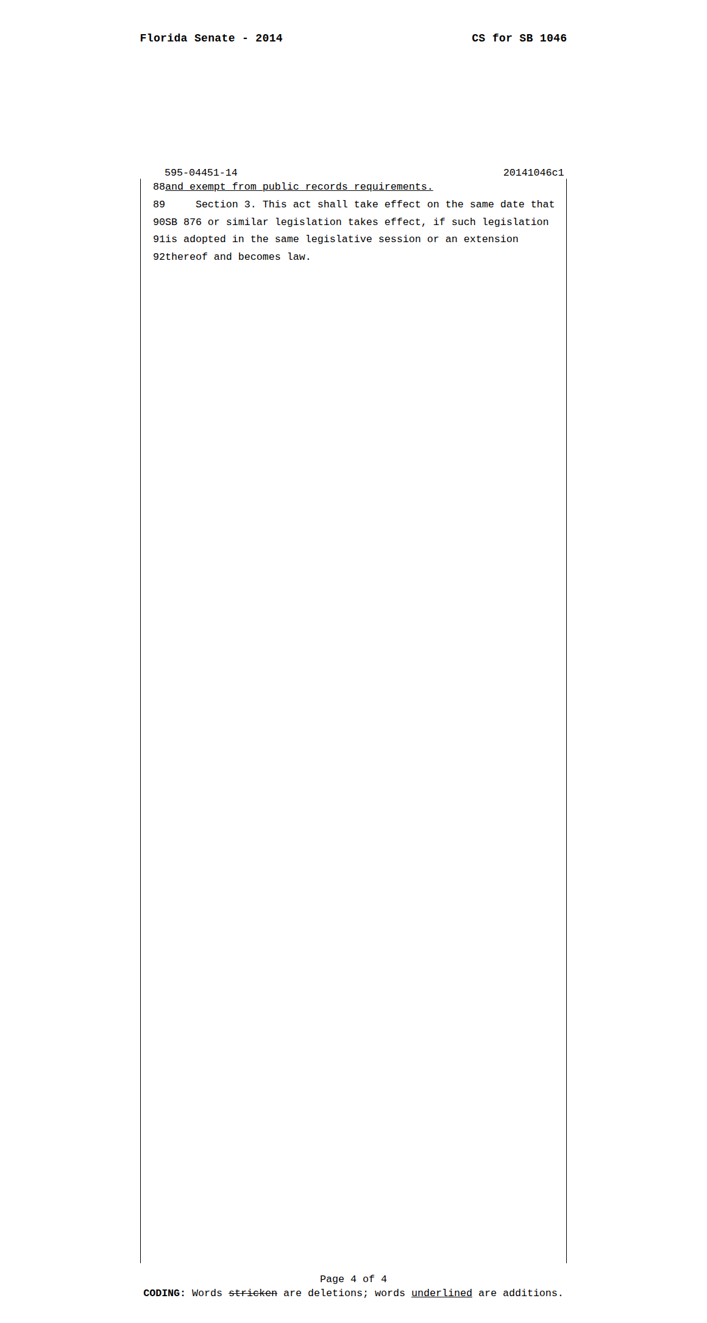Florida Senate - 2014 CS for SB 1046
595-04451-14 20141046c1
| 88 | and exempt from public records requirements. |
| 89 | Section 3. This act shall take effect on the same date that |
| 90 | SB 876 or similar legislation takes effect, if such legislation |
| 91 | is adopted in the same legislative session or an extension |
| 92 | thereof and becomes law. |
Page 4 of 4
CODING: Words stricken are deletions; words underlined are additions.